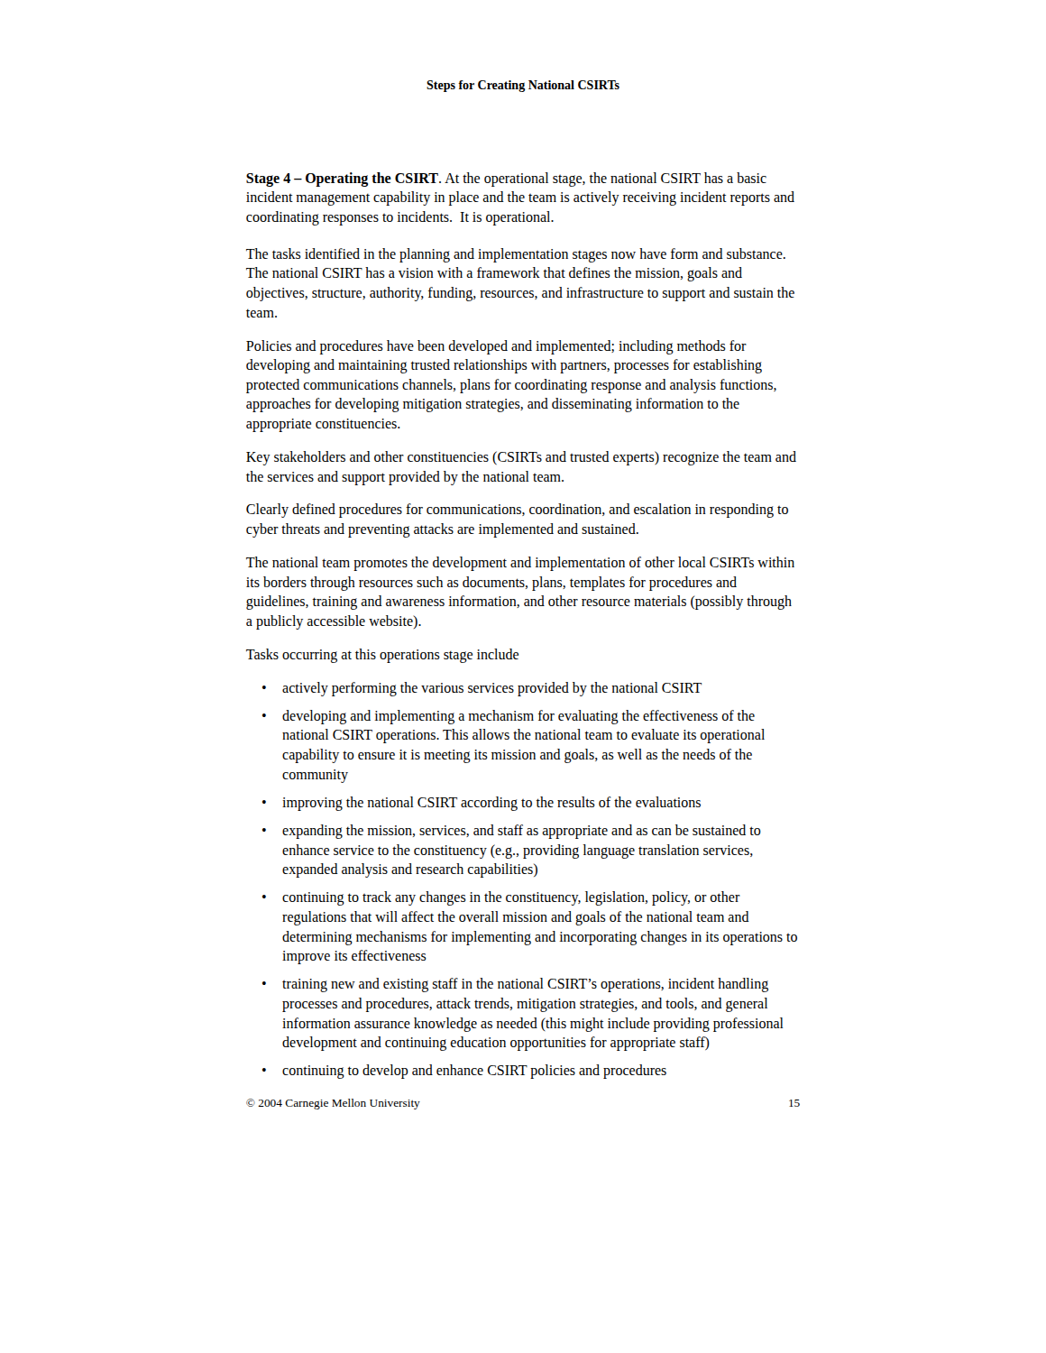Steps for Creating National CSIRTs
Stage 4 – Operating the CSIRT. At the operational stage, the national CSIRT has a basic incident management capability in place and the team is actively receiving incident reports and coordinating responses to incidents. It is operational.
The tasks identified in the planning and implementation stages now have form and substance. The national CSIRT has a vision with a framework that defines the mission, goals and objectives, structure, authority, funding, resources, and infrastructure to support and sustain the team.
Policies and procedures have been developed and implemented; including methods for developing and maintaining trusted relationships with partners, processes for establishing protected communications channels, plans for coordinating response and analysis functions, approaches for developing mitigation strategies, and disseminating information to the appropriate constituencies.
Key stakeholders and other constituencies (CSIRTs and trusted experts) recognize the team and the services and support provided by the national team.
Clearly defined procedures for communications, coordination, and escalation in responding to cyber threats and preventing attacks are implemented and sustained.
The national team promotes the development and implementation of other local CSIRTs within its borders through resources such as documents, plans, templates for procedures and guidelines, training and awareness information, and other resource materials (possibly through a publicly accessible website).
Tasks occurring at this operations stage include
actively performing the various services provided by the national CSIRT
developing and implementing a mechanism for evaluating the effectiveness of the national CSIRT operations. This allows the national team to evaluate its operational capability to ensure it is meeting its mission and goals, as well as the needs of the community
improving the national CSIRT according to the results of the evaluations
expanding the mission, services, and staff as appropriate and as can be sustained to enhance service to the constituency (e.g., providing language translation services, expanded analysis and research capabilities)
continuing to track any changes in the constituency, legislation, policy, or other regulations that will affect the overall mission and goals of the national team and determining mechanisms for implementing and incorporating changes in its operations to improve its effectiveness
training new and existing staff in the national CSIRT’s operations, incident handling processes and procedures, attack trends, mitigation strategies, and tools, and general information assurance knowledge as needed (this might include providing professional development and continuing education opportunities for appropriate staff)
continuing to develop and enhance CSIRT policies and procedures
© 2004 Carnegie Mellon University 15